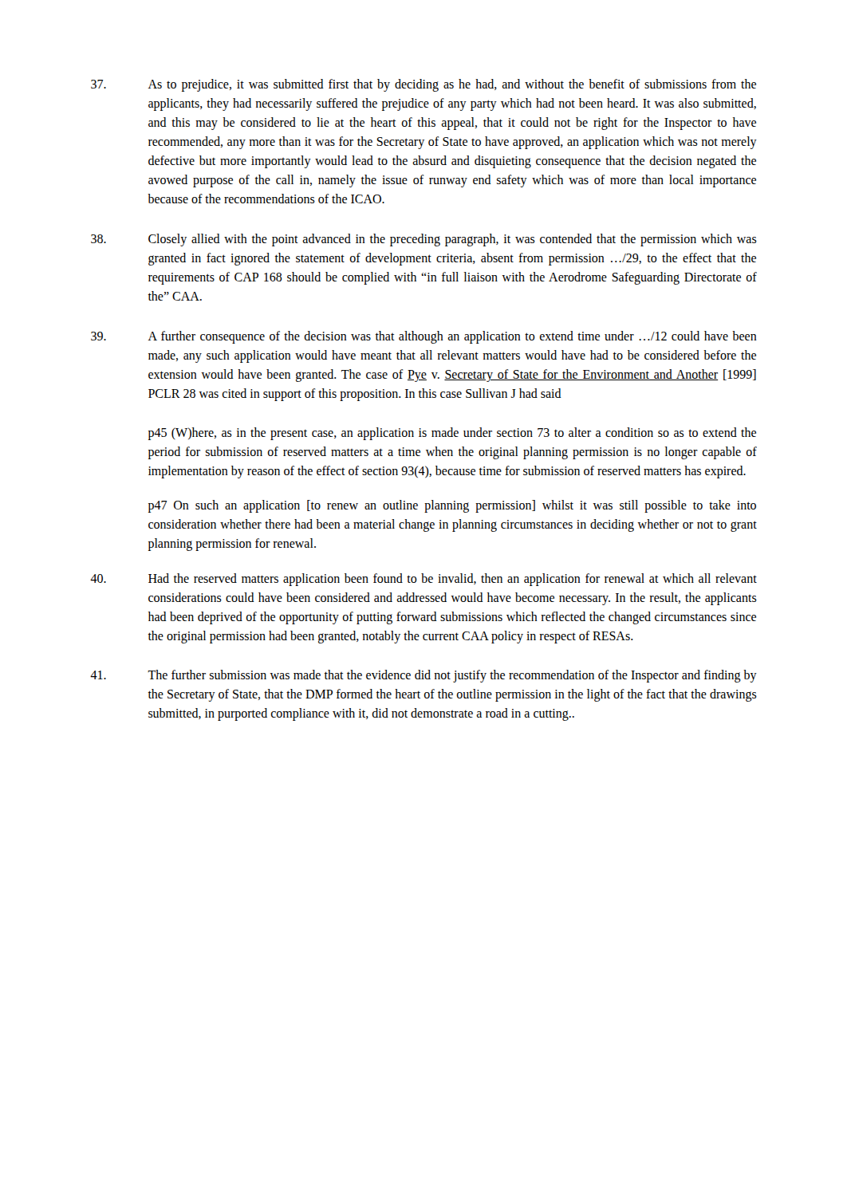37.
As to prejudice, it was submitted first that by deciding as he had, and without the benefit of submissions from the applicants, they had necessarily suffered the prejudice of any party which had not been heard. It was also submitted, and this may be considered to lie at the heart of this appeal, that it could not be right for the Inspector to have recommended, any more than it was for the Secretary of State to have approved, an application which was not merely defective but more importantly would lead to the absurd and disquieting consequence that the decision negated the avowed purpose of the call in, namely the issue of runway end safety which was of more than local importance because of the recommendations of the ICAO.
38.
Closely allied with the point advanced in the preceding paragraph, it was contended that the permission which was granted in fact ignored the statement of development criteria, absent from permission …/29, to the effect that the requirements of CAP 168 should be complied with “in full liaison with the Aerodrome Safeguarding Directorate of the” CAA.
39.
A further consequence of the decision was that although an application to extend time under …/12 could have been made, any such application would have meant that all relevant matters would have had to be considered before the extension would have been granted. The case of Pye v. Secretary of State for the Environment and Another [1999] PCLR 28 was cited in support of this proposition. In this case Sullivan J had said
p45 (W)here, as in the present case, an application is made under section 73 to alter a condition so as to extend the period for submission of reserved matters at a time when the original planning permission is no longer capable of implementation by reason of the effect of section 93(4), because time for submission of reserved matters has expired.
p47 On such an application [to renew an outline planning permission] whilst it was still possible to take into consideration whether there had been a material change in planning circumstances in deciding whether or not to grant planning permission for renewal.
40.
Had the reserved matters application been found to be invalid, then an application for renewal at which all relevant considerations could have been considered and addressed would have become necessary. In the result, the applicants had been deprived of the opportunity of putting forward submissions which reflected the changed circumstances since the original permission had been granted, notably the current CAA policy in respect of RESAs.
41.
The further submission was made that the evidence did not justify the recommendation of the Inspector and finding by the Secretary of State, that the DMP formed the heart of the outline permission in the light of the fact that the drawings submitted, in purported compliance with it, did not demonstrate a road in a cutting..